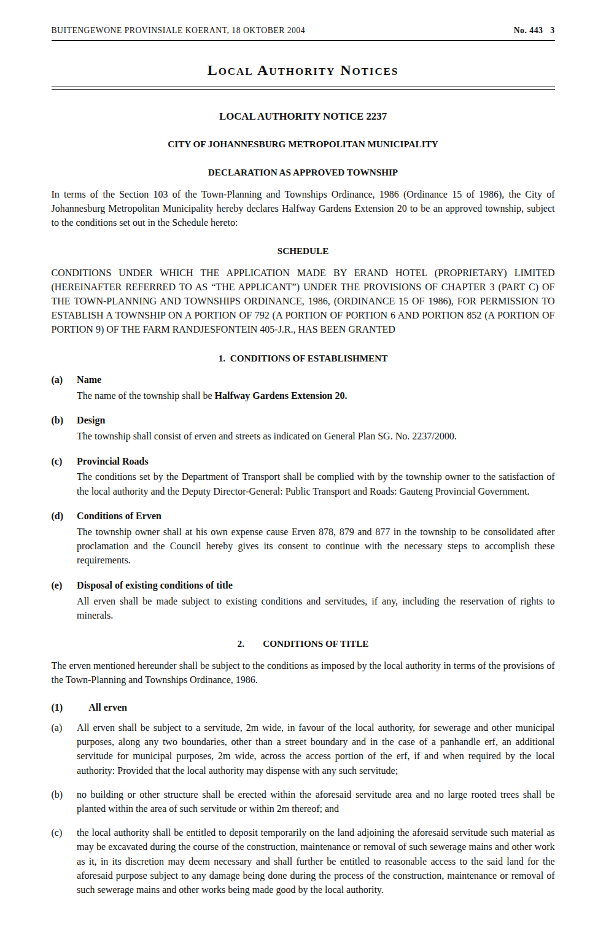BUITENGEWONE PROVINSIALE KOERANT, 18 OKTOBER 2004 No. 443 3
Local Authority Notices
LOCAL AUTHORITY NOTICE 2237
CITY OF JOHANNESBURG METROPOLITAN MUNICIPALITY
Declaration as Approved Township
In terms of the Section 103 of the Town-Planning and Townships Ordinance, 1986 (Ordinance 15 of 1986), the City of Johannesburg Metropolitan Municipality hereby declares Halfway Gardens Extension 20 to be an approved township, subject to the conditions set out in the Schedule hereto:
Schedule
Conditions under which the application made by Erand Hotel (Proprietary) Limited (hereinafter referred to as “the applicant”) under the provisions of Chapter 3 (Part C) of the Town-Planning and Townships Ordinance, 1986, (Ordinance 15 of 1986), for permission to establish a township on a portion of 792 (a portion of Portion 6 and Portion 852 (a portion of Portion 9) of the farm Randjesfontein 405-J.R., has been granted
1. Conditions of Establishment
Name The name of the township shall be Halfway Gardens Extension 20.
Design The township shall consist of erven and streets as indicated on General Plan SG. No. 2237/2000.
Provincial Roads The conditions set by the Department of Transport shall be complied with by the township owner to the satisfaction of the local authority and the Deputy Director-General: Public Transport and Roads: Gauteng Provincial Government.
Conditions of Erven The township owner shall at his own expense cause Erven 878, 879 and 877 in the township to be consolidated after proclamation and the Council hereby gives its consent to continue with the necessary steps to accomplish these requirements.
Disposal of existing conditions of title All erven shall be made subject to existing conditions and servitudes, if any, including the reservation of rights to minerals.
2. Conditions of Title
The erven mentioned hereunder shall be subject to the conditions as imposed by the local authority in terms of the provisions of the Town-Planning and Townships Ordinance, 1986.
(1) All erven
All erven shall be subject to a servitude, 2m wide, in favour of the local authority, for sewerage and other municipal purposes, along any two boundaries, other than a street boundary and in the case of a panhandle erf, an additional servitude for municipal purposes, 2m wide, across the access portion of the erf, if and when required by the local authority: Provided that the local authority may dispense with any such servitude;
no building or other structure shall be erected within the aforesaid servitude area and no large rooted trees shall be planted within the area of such servitude or within 2m thereof; and
the local authority shall be entitled to deposit temporarily on the land adjoining the aforesaid servitude such material as may be excavated during the course of the construction, maintenance or removal of such sewerage mains and other work as it, in its discretion may deem necessary and shall further be entitled to reasonable access to the said land for the aforesaid purpose subject to any damage being done during the process of the construction, maintenance or removal of such sewerage mains and other works being made good by the local authority.